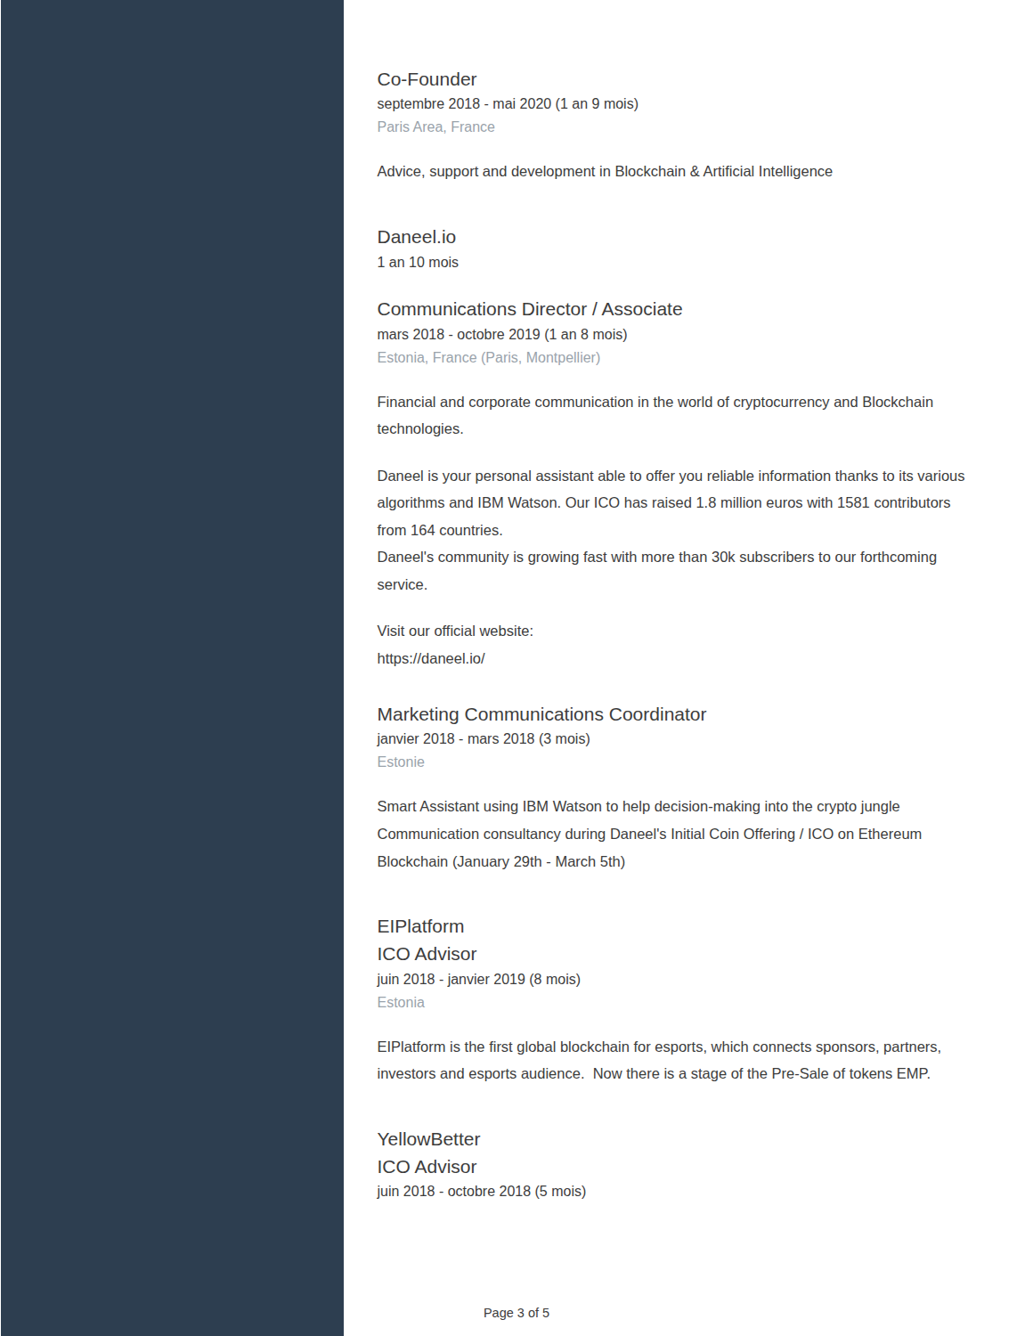Co-Founder
septembre 2018 - mai 2020 (1 an 9 mois)
Paris Area, France
Advice, support and development in Blockchain & Artificial Intelligence
Daneel.io
1 an 10 mois
Communications Director / Associate
mars 2018 - octobre 2019 (1 an 8 mois)
Estonia, France (Paris, Montpellier)
Financial and corporate communication in the world of cryptocurrency and Blockchain technologies.
Daneel is your personal assistant able to offer you reliable information thanks to its various algorithms and IBM Watson. Our ICO has raised 1.8 million euros with 1581 contributors from 164 countries.
Daneel's community is growing fast with more than 30k subscribers to our forthcoming service.
Visit our official website:
https://daneel.io/
Marketing Communications Coordinator
janvier 2018 - mars 2018 (3 mois)
Estonie
Smart Assistant using IBM Watson to help decision-making into the crypto jungle
Communication consultancy during Daneel's Initial Coin Offering / ICO on Ethereum Blockchain (January 29th - March 5th)
EIPlatform
ICO Advisor
juin 2018 - janvier 2019 (8 mois)
Estonia
EIPlatform is the first global blockchain for esports, which connects sponsors, partners, investors and esports audience. Now there is a stage of the Pre-Sale of tokens EMP.
YellowBetter
ICO Advisor
juin 2018 - octobre 2018 (5 mois)
Page 3 of 5